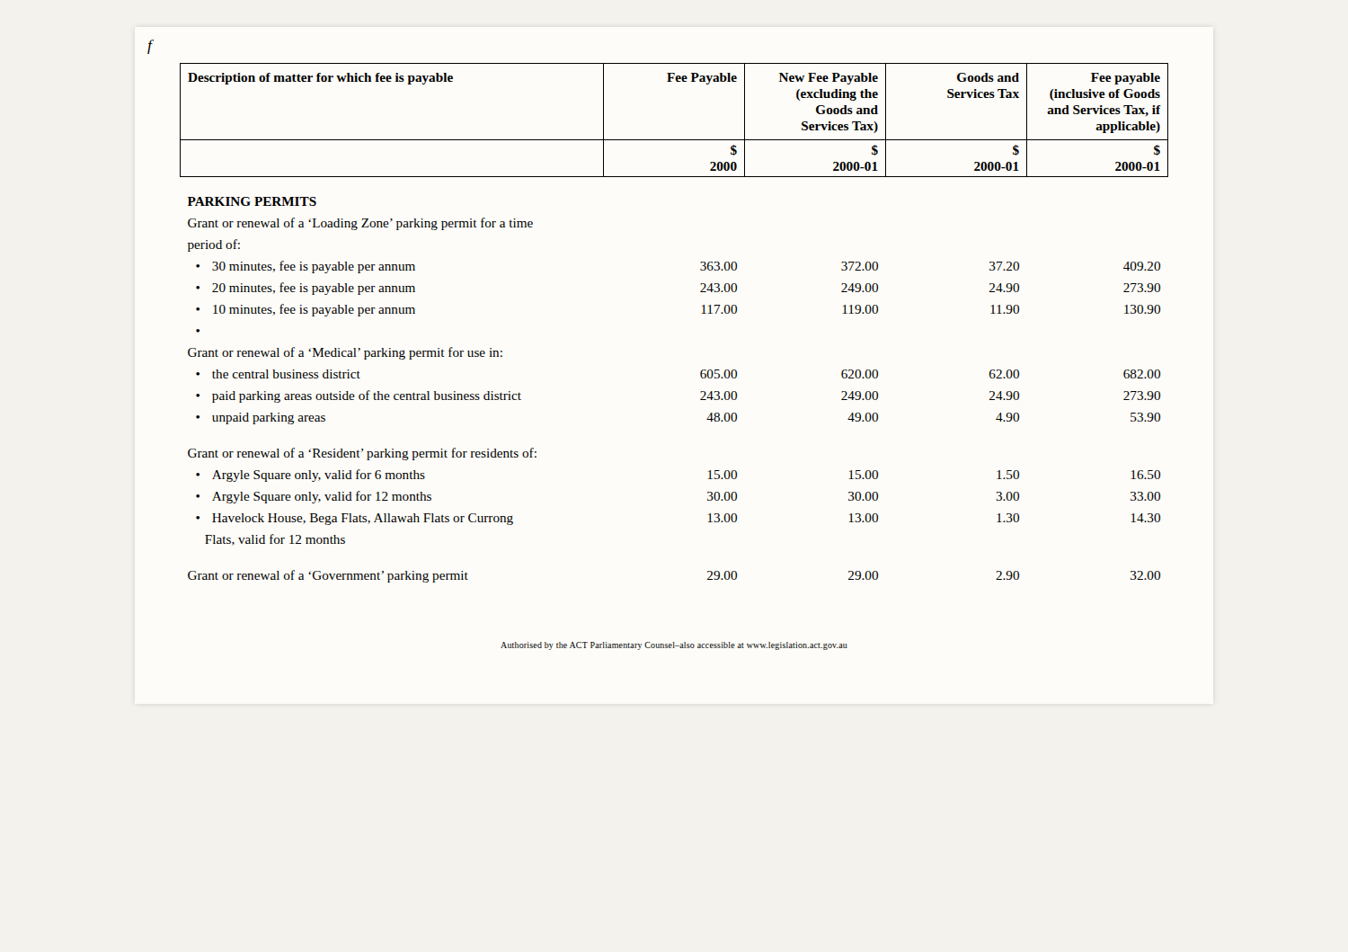f
| Description of matter for which fee is payable | Fee Payable | New Fee Payable (excluding the Goods and Services Tax) | Goods and Services Tax | Fee payable (inclusive of Goods and Services Tax, if applicable) |
| --- | --- | --- | --- | --- |
| | $ 2000 | $ 2000-01 | $ 2000-01 | $ 2000-01 |
| PARKING PERMITS | | | | |
| Grant or renewal of a ‘Loading Zone’ parking permit for a time | | | | |
| period of: | | | | |
| 30 minutes, fee is payable per annum | 363.00 | 372.00 | 37.20 | 409.20 |
| 20 minutes, fee is payable per annum | 243.00 | 249.00 | 24.90 | 273.90 |
| 10 minutes, fee is payable per annum | 117.00 | 119.00 | 11.90 | 130.90 |
| Grant or renewal of a ‘Medical’ parking permit for use in: | | | | |
| the central business district | 605.00 | 620.00 | 62.00 | 682.00 |
| paid parking areas outside of the central business district | 243.00 | 249.00 | 24.90 | 273.90 |
| unpaid parking areas | 48.00 | 49.00 | 4.90 | 53.90 |
| Grant or renewal of a ‘Resident’ parking permit for residents of: | | | | |
| Argyle Square only, valid for 6 months | 15.00 | 15.00 | 1.50 | 16.50 |
| Argyle Square only, valid for 12 months | 30.00 | 30.00 | 3.00 | 33.00 |
| Havelock House, Bega Flats, Allawah Flats or Currong | 13.00 | 13.00 | 1.30 | 14.30 |
| Flats, valid for 12 months | | | | |
| Grant or renewal of a ‘Government’ parking permit | 29.00 | 29.00 | 2.90 | 32.00 |
Authorised by the ACT Parliamentary Counsel–also accessible at www.legislation.act.gov.au